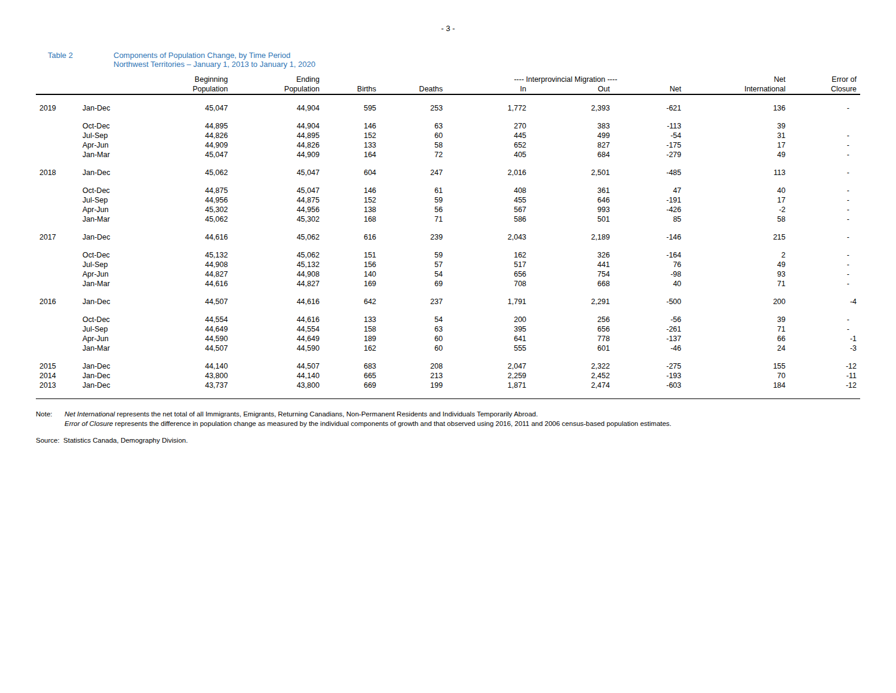- 3 -
Table 2
Components of Population Change, by Time Period
Northwest Territories – January 1, 2013 to January 1, 2020
| | | Beginning | Ending | | | ---- Interprovincial Migration ---- | Net | Error of |
| --- | --- | --- | --- | --- | --- | --- | --- | --- |
| | | Population | Population | Births | Deaths | In | Out | Net | International | Closure |
| 2019 | Jan-Dec | 45,047 | 44,904 | 595 | 253 | 1,772 | 2,393 | -621 | 136 | - |
| | Oct-Dec | 44,895 | 44,904 | 146 | 63 | 270 | 383 | -113 | 39 | |
| | Jul-Sep | 44,826 | 44,895 | 152 | 60 | 445 | 499 | -54 | 31 | - |
| | Apr-Jun | 44,909 | 44,826 | 133 | 58 | 652 | 827 | -175 | 17 | - |
| | Jan-Mar | 45,047 | 44,909 | 164 | 72 | 405 | 684 | -279 | 49 | - |
| 2018 | Jan-Dec | 45,062 | 45,047 | 604 | 247 | 2,016 | 2,501 | -485 | 113 | - |
| | Oct-Dec | 44,875 | 45,047 | 146 | 61 | 408 | 361 | 47 | 40 | - |
| | Jul-Sep | 44,956 | 44,875 | 152 | 59 | 455 | 646 | -191 | 17 | - |
| | Apr-Jun | 45,302 | 44,956 | 138 | 56 | 567 | 993 | -426 | -2 | - |
| | Jan-Mar | 45,062 | 45,302 | 168 | 71 | 586 | 501 | 85 | 58 | - |
| 2017 | Jan-Dec | 44,616 | 45,062 | 616 | 239 | 2,043 | 2,189 | -146 | 215 | - |
| | Oct-Dec | 45,132 | 45,062 | 151 | 59 | 162 | 326 | -164 | 2 | - |
| | Jul-Sep | 44,908 | 45,132 | 156 | 57 | 517 | 441 | 76 | 49 | - |
| | Apr-Jun | 44,827 | 44,908 | 140 | 54 | 656 | 754 | -98 | 93 | - |
| | Jan-Mar | 44,616 | 44,827 | 169 | 69 | 708 | 668 | 40 | 71 | - |
| 2016 | Jan-Dec | 44,507 | 44,616 | 642 | 237 | 1,791 | 2,291 | -500 | 200 | -4 |
| | Oct-Dec | 44,554 | 44,616 | 133 | 54 | 200 | 256 | -56 | 39 | - |
| | Jul-Sep | 44,649 | 44,554 | 158 | 63 | 395 | 656 | -261 | 71 | - |
| | Apr-Jun | 44,590 | 44,649 | 189 | 60 | 641 | 778 | -137 | 66 | -1 |
| | Jan-Mar | 44,507 | 44,590 | 162 | 60 | 555 | 601 | -46 | 24 | -3 |
| 2015 | Jan-Dec | 44,140 | 44,507 | 683 | 208 | 2,047 | 2,322 | -275 | 155 | -12 |
| 2014 | Jan-Dec | 43,800 | 44,140 | 665 | 213 | 2,259 | 2,452 | -193 | 70 | -11 |
| 2013 | Jan-Dec | 43,737 | 43,800 | 669 | 199 | 1,871 | 2,474 | -603 | 184 | -12 |
Note: Net International represents the net total of all Immigrants, Emigrants, Returning Canadians, Non-Permanent Residents and Individuals Temporarily Abroad.
Error of Closure represents the difference in population change as measured by the individual components of growth and that observed using 2016, 2011 and 2006 census-based population estimates.
Source: Statistics Canada, Demography Division.